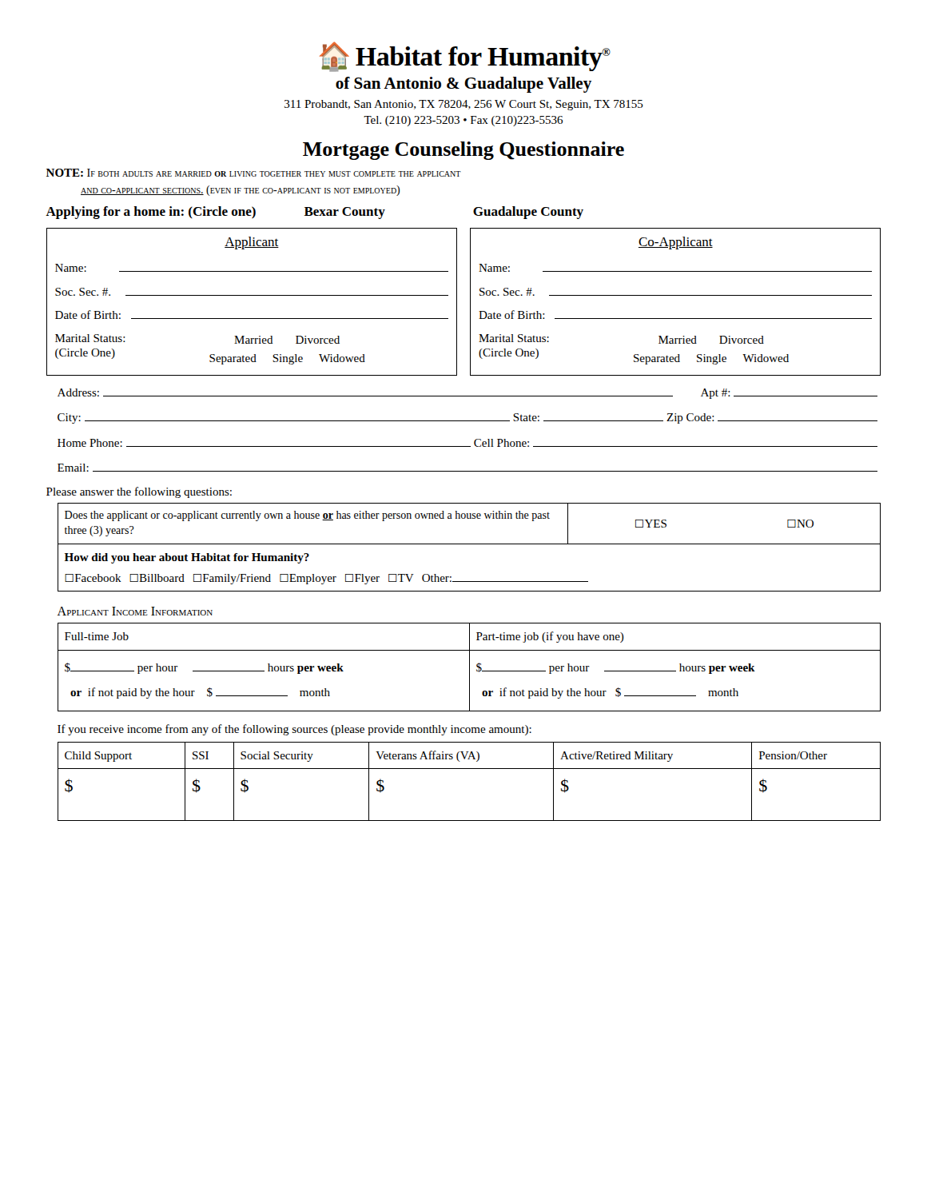🏠 Habitat for Humanity®
of San Antonio & Guadalupe Valley
311 Probandt, San Antonio, TX 78204, 256 W Court St, Seguin, TX 78155
Tel. (210) 223-5203 • Fax (210)223-5536
Mortgage Counseling Questionnaire
NOTE: If both adults are married or living together they must complete the applicant
and co-applicant sections. (even if the co-applicant is not employed)
Applying for a home in: (Circle one) Bexar County Guadalupe County
Applicant
Name:
Soc. Sec. #.
Date of Birth:
Marital Status:(Circle One) Married Divorced
Separated Single Widowed
Co-Applicant
Name:
Soc. Sec. #.
Date of Birth:
Marital Status:(Circle One) Married Divorced
Separated Single Widowed
Address: Apt #:
City: State: Zip Code:
Home Phone: Cell Phone:
Email:
Please answer the following questions:
| Does the applicant or co-applicant currently own a house or has either person owned a house within the past three (3) years? | ☐ YES ☐ NO |
| How did you hear about Habitat for Humanity? ☐ Facebook ☐ Billboard ☐ Family/Friend ☐ Employer ☐ Flyer ☐ TV Other: |
Applicant Income Information
| Full-time Job | Part-time job (if you have one) |
| --- | --- |
| $ per hour hours per week or if not paid by the hour $ month | $ per hour hours per week or if not paid by the hour $ month |
If you receive income from any of the following sources (please provide monthly income amount):
| Child Support | SSI | Social Security | Veterans Affairs (VA) | Active/Retired Military | Pension/Other |
| --- | --- | --- | --- | --- | --- |
| $ | $ | $ | $ | $ | $ |